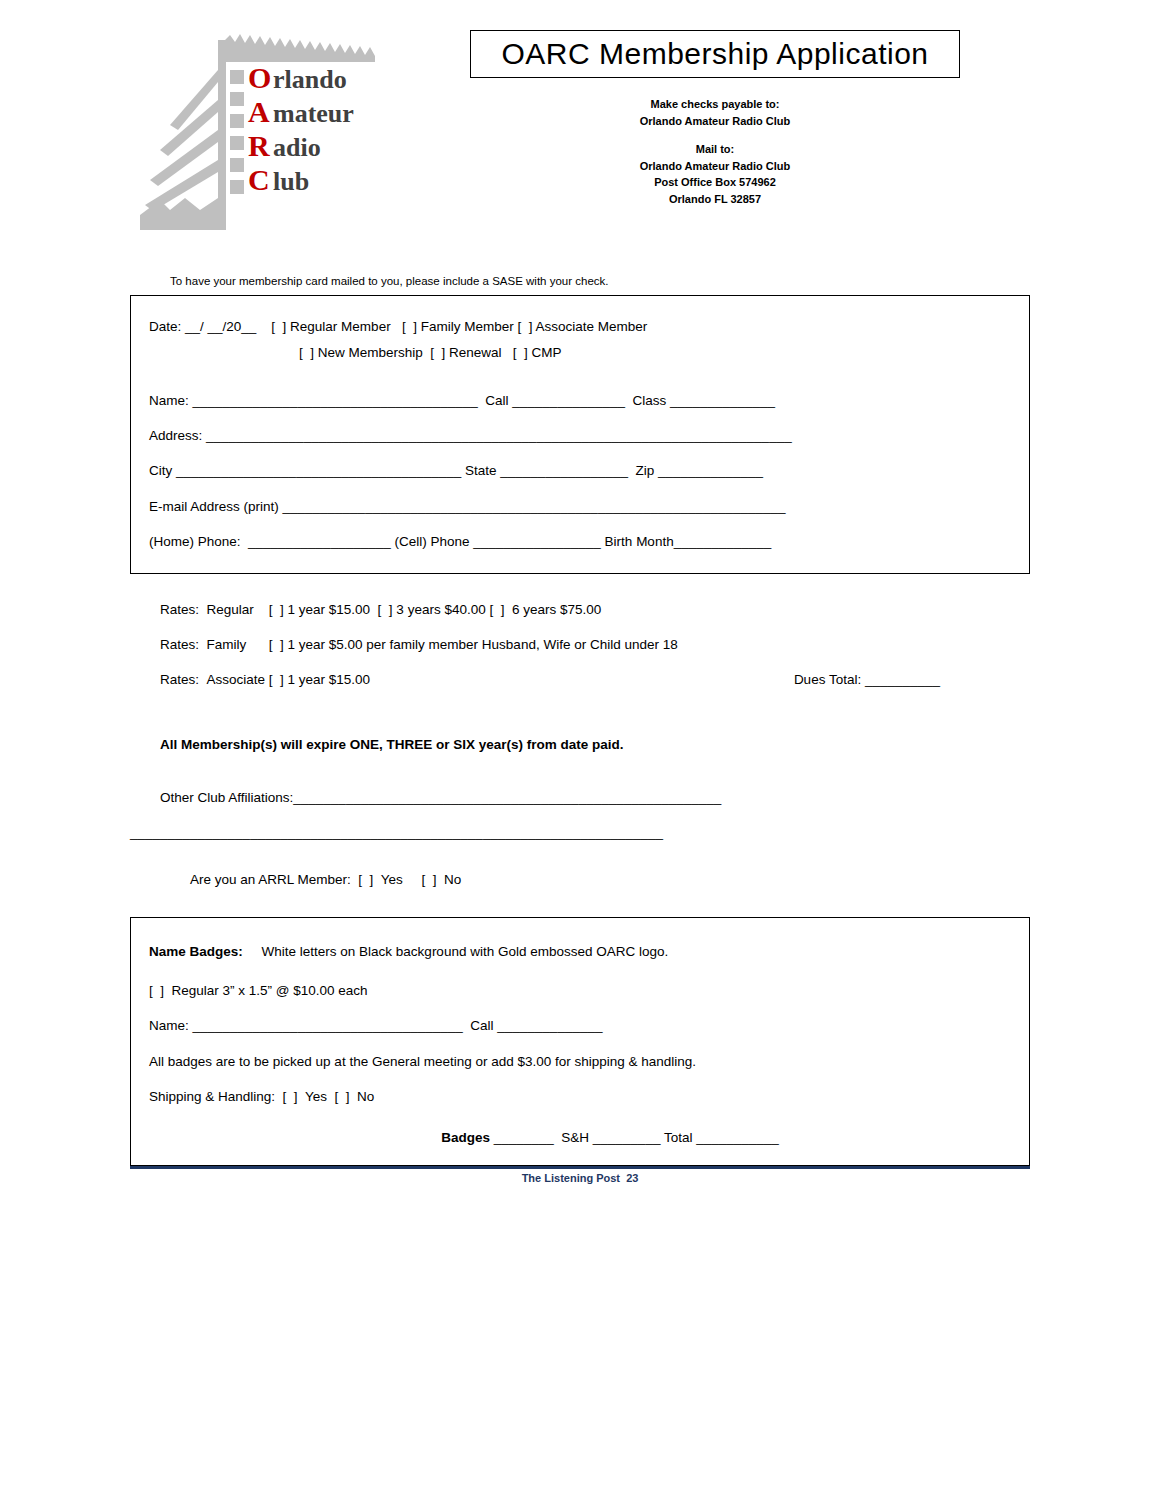O rlando A mateur R adio C lub
OARC Membership Application
Make checks payable to:
Orlando Amateur Radio Club Mail to:
Orlando Amateur Radio Club
Post Office Box 574962
Orlando FL 32857
To have your membership card mailed to you, please include a SASE with your check.
Date: __/ __/20__ [ ] Regular Member [ ] Family Member [ ] Associate Member
[ ] New Membership [ ] Renewal [ ] CMP
Name: ______________________________________ Call _______________ Class ______________
Address: ______________________________________________________________________________
City ______________________________________ State _________________ Zip ______________
E-mail Address (print) ___________________________________________________________________
(Home) Phone: ___________________ (Cell) Phone _________________ Birth Month_____________
Rates: Regular [ ] 1 year $15.00 [ ] 3 years $40.00 [ ] 6 years $75.00
Rates: Family [ ] 1 year $5.00 per family member Husband, Wife or Child under 18
Rates: Associate [ ] 1 year $15.00Dues Total: __________
All Membership(s) will expire ONE, THREE or SIX year(s) from date paid.
Other Club Affiliations:_________________________________________________________
_______________________________________________________________________
Are you an ARRL Member: [ ] Yes [ ] No
Name Badges: White letters on Black background with Gold embossed OARC logo.
[ ] Regular 3” x 1.5” @ $10.00 each
Name: ____________________________________ Call ______________
All badges are to be picked up at the General meeting or add $3.00 for shipping & handling.
Shipping & Handling: [ ] Yes [ ] No
Badges ________ S&H _________ Total ___________
The Listening Post 23